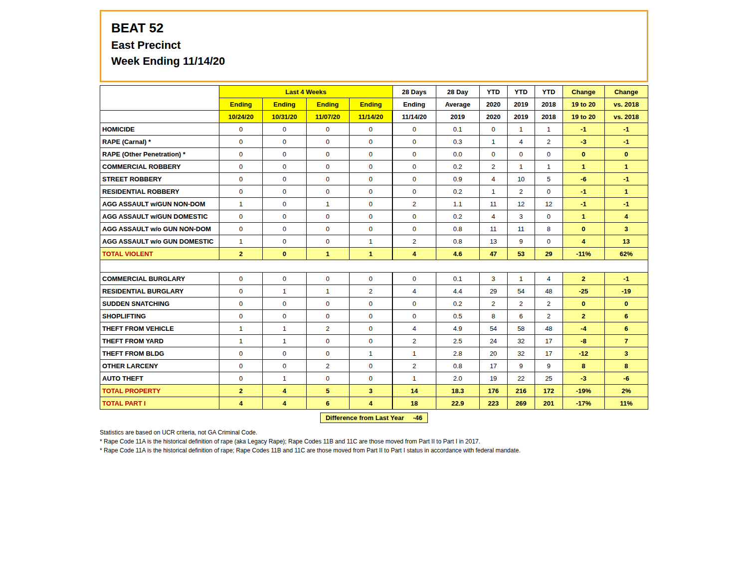BEAT 52
East Precinct
Week Ending 11/14/20
| | Last 4 Weeks | 28 Days | 28 Day | YTD | YTD | YTD | Change | Change |
| --- | --- | --- | --- | --- | --- | --- | --- | --- |
| Ending | Ending | Ending | Ending | Ending | Average | 2020 | 2019 | 2018 | 19 to 20 | vs. 2018 |
| | 10/24/20 | 10/31/20 | 11/07/20 | 11/14/20 | 11/14/20 | 2019 | 2020 | 2019 | 2018 | 19 to 20 | vs. 2018 |
| HOMICIDE | 0 | 0 | 0 | 0 | 0 | 0.1 | 0 | 1 | 1 | -1 | -1 |
| RAPE (Carnal) * | 0 | 0 | 0 | 0 | 0 | 0.3 | 1 | 4 | 2 | -3 | -1 |
| RAPE (Other Penetration) * | 0 | 0 | 0 | 0 | 0 | 0.0 | 0 | 0 | 0 | 0 | 0 |
| COMMERCIAL ROBBERY | 0 | 0 | 0 | 0 | 0 | 0.2 | 2 | 1 | 1 | 1 | 1 |
| STREET ROBBERY | 0 | 0 | 0 | 0 | 0 | 0.9 | 4 | 10 | 5 | -6 | -1 |
| RESIDENTIAL ROBBERY | 0 | 0 | 0 | 0 | 0 | 0.2 | 1 | 2 | 0 | -1 | 1 |
| AGG ASSAULT w/GUN NON-DOM | 1 | 0 | 1 | 0 | 2 | 1.1 | 11 | 12 | 12 | -1 | -1 |
| AGG ASSAULT w/GUN DOMESTIC | 0 | 0 | 0 | 0 | 0 | 0.2 | 4 | 3 | 0 | 1 | 4 |
| AGG ASSAULT w/o GUN NON-DOM | 0 | 0 | 0 | 0 | 0 | 0.8 | 11 | 11 | 8 | 0 | 3 |
| AGG ASSAULT w/o GUN DOMESTIC | 1 | 0 | 0 | 1 | 2 | 0.8 | 13 | 9 | 0 | 4 | 13 |
| TOTAL VIOLENT | 2 | 0 | 1 | 1 | 4 | 4.6 | 47 | 53 | 29 | -11% | 62% |
| COMMERCIAL BURGLARY | 0 | 0 | 0 | 0 | 0 | 0.1 | 3 | 1 | 4 | 2 | -1 |
| RESIDENTIAL BURGLARY | 0 | 1 | 1 | 2 | 4 | 4.4 | 29 | 54 | 48 | -25 | -19 |
| SUDDEN SNATCHING | 0 | 0 | 0 | 0 | 0 | 0.2 | 2 | 2 | 2 | 0 | 0 |
| SHOPLIFTING | 0 | 0 | 0 | 0 | 0 | 0.5 | 8 | 6 | 2 | 2 | 6 |
| THEFT FROM VEHICLE | 1 | 1 | 2 | 0 | 4 | 4.9 | 54 | 58 | 48 | -4 | 6 |
| THEFT FROM YARD | 1 | 1 | 0 | 0 | 2 | 2.5 | 24 | 32 | 17 | -8 | 7 |
| THEFT FROM BLDG | 0 | 0 | 0 | 1 | 1 | 2.8 | 20 | 32 | 17 | -12 | 3 |
| OTHER LARCENY | 0 | 0 | 2 | 0 | 2 | 0.8 | 17 | 9 | 9 | 8 | 8 |
| AUTO THEFT | 0 | 1 | 0 | 0 | 1 | 2.0 | 19 | 22 | 25 | -3 | -6 |
| TOTAL PROPERTY | 2 | 4 | 5 | 3 | 14 | 18.3 | 176 | 216 | 172 | -19% | 2% |
| TOTAL PART I | 4 | 4 | 6 | 4 | 18 | 22.9 | 223 | 269 | 201 | -17% | 11% |
Difference from Last Year -46
Statistics are based on UCR criteria, not GA Criminal Code.
* Rape Code 11A is the historical definition of rape (aka Legacy Rape); Rape Codes 11B and 11C are those moved from Part II to Part I in 2017.
* Rape Code 11A is the historical definition of rape; Rape Codes 11B and 11C are those moved from Part II to Part I status in accordance with federal mandate.